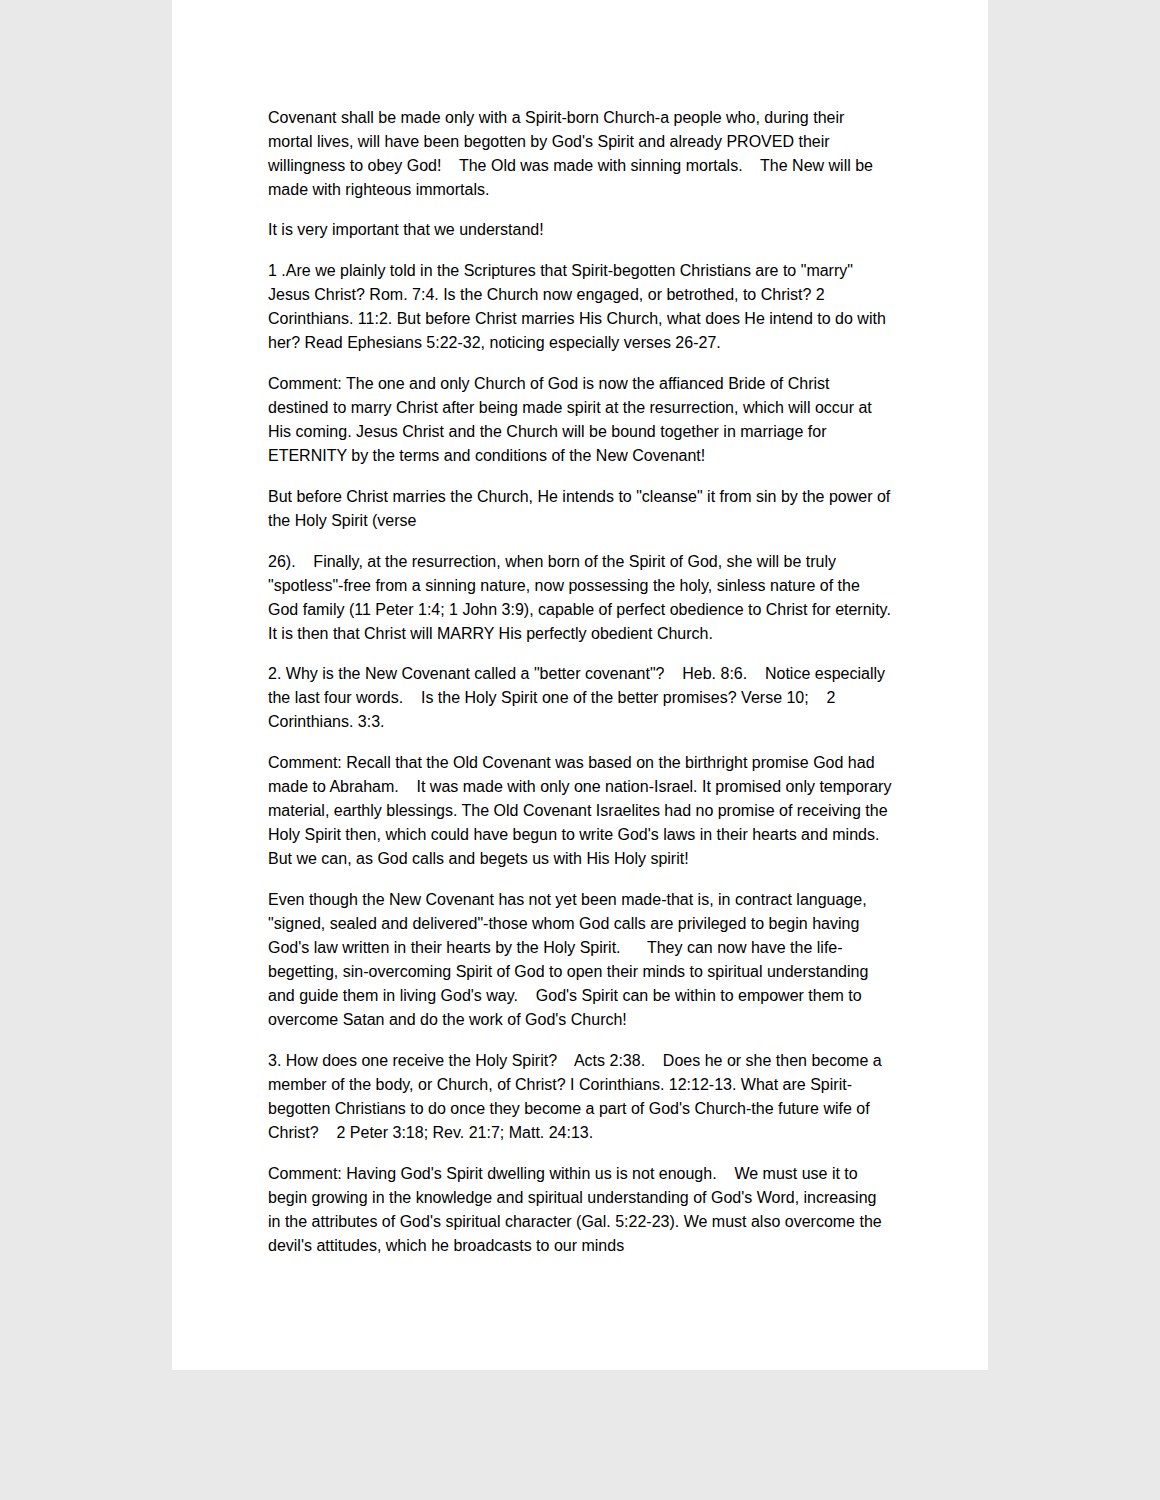Covenant shall be made only with a Spirit-born Church-a people who, during their mortal lives, will have been begotten by God's Spirit and already PROVED their willingness to obey God! The Old was made with sinning mortals. The New will be made with righteous immortals.
It is very important that we understand!
1 .Are we plainly told in the Scriptures that Spirit-begotten Christians are to "marry" Jesus Christ? Rom. 7:4. Is the Church now engaged, or betrothed, to Christ? 2 Corinthians. 11:2. But before Christ marries His Church, what does He intend to do with her? Read Ephesians 5:22-32, noticing especially verses 26-27.
Comment: The one and only Church of God is now the affianced Bride of Christ destined to marry Christ after being made spirit at the resurrection, which will occur at His coming. Jesus Christ and the Church will be bound together in marriage for ETERNITY by the terms and conditions of the New Covenant!
But before Christ marries the Church, He intends to "cleanse" it from sin by the power of the Holy Spirit (verse
26). Finally, at the resurrection, when born of the Spirit of God, she will be truly "spotless"-free from a sinning nature, now possessing the holy, sinless nature of the God family (11 Peter 1:4; 1 John 3:9), capable of perfect obedience to Christ for eternity. It is then that Christ will MARRY His perfectly obedient Church.
2. Why is the New Covenant called a "better covenant"? Heb. 8:6. Notice especially the last four words. Is the Holy Spirit one of the better promises? Verse 10; 2 Corinthians. 3:3.
Comment: Recall that the Old Covenant was based on the birthright promise God had made to Abraham. It was made with only one nation-Israel. It promised only temporary material, earthly blessings. The Old Covenant Israelites had no promise of receiving the Holy Spirit then, which could have begun to write God's laws in their hearts and minds. But we can, as God calls and begets us with His Holy spirit!
Even though the New Covenant has not yet been made-that is, in contract language, "signed, sealed and delivered"-those whom God calls are privileged to begin having God's law written in their hearts by the Holy Spirit. They can now have the life-begetting, sin-overcoming Spirit of God to open their minds to spiritual understanding and guide them in living God's way. God's Spirit can be within to empower them to overcome Satan and do the work of God's Church!
3. How does one receive the Holy Spirit? Acts 2:38. Does he or she then become a member of the body, or Church, of Christ? I Corinthians. 12:12-13. What are Spirit-begotten Christians to do once they become a part of God's Church-the future wife of Christ? 2 Peter 3:18; Rev. 21:7; Matt. 24:13.
Comment: Having God's Spirit dwelling within us is not enough. We must use it to begin growing in the knowledge and spiritual understanding of God's Word, increasing in the attributes of God's spiritual character (Gal. 5:22-23). We must also overcome the devil's attitudes, which he broadcasts to our minds